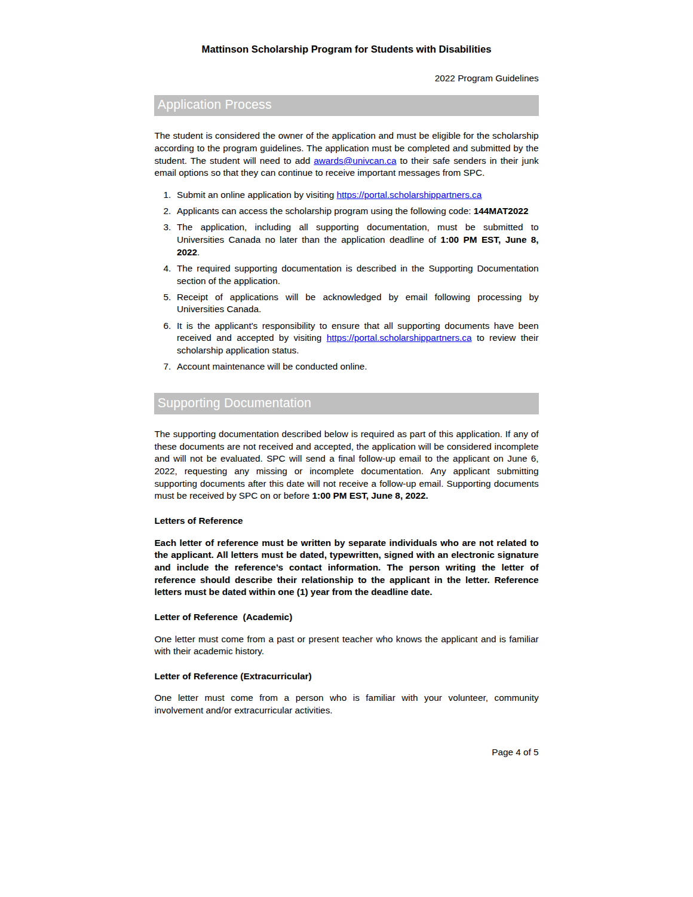Mattinson Scholarship Program for Students with Disabilities
2022 Program Guidelines
Application Process
The student is considered the owner of the application and must be eligible for the scholarship according to the program guidelines. The application must be completed and submitted by the student. The student will need to add awards@univcan.ca to their safe senders in their junk email options so that they can continue to receive important messages from SPC.
Submit an online application by visiting https://portal.scholarshippartners.ca
Applicants can access the scholarship program using the following code: 144MAT2022
The application, including all supporting documentation, must be submitted to Universities Canada no later than the application deadline of 1:00 PM EST, June 8, 2022.
The required supporting documentation is described in the Supporting Documentation section of the application.
Receipt of applications will be acknowledged by email following processing by Universities Canada.
It is the applicant's responsibility to ensure that all supporting documents have been received and accepted by visiting https://portal.scholarshippartners.ca to review their scholarship application status.
Account maintenance will be conducted online.
Supporting Documentation
The supporting documentation described below is required as part of this application. If any of these documents are not received and accepted, the application will be considered incomplete and will not be evaluated. SPC will send a final follow-up email to the applicant on June 6, 2022, requesting any missing or incomplete documentation. Any applicant submitting supporting documents after this date will not receive a follow-up email. Supporting documents must be received by SPC on or before 1:00 PM EST, June 8, 2022.
Letters of Reference
Each letter of reference must be written by separate individuals who are not related to the applicant. All letters must be dated, typewritten, signed with an electronic signature and include the reference’s contact information. The person writing the letter of reference should describe their relationship to the applicant in the letter. Reference letters must be dated within one (1) year from the deadline date.
Letter of Reference (Academic)
One letter must come from a past or present teacher who knows the applicant and is familiar with their academic history.
Letter of Reference (Extracurricular)
One letter must come from a person who is familiar with your volunteer, community involvement and/or extracurricular activities.
Page 4 of 5